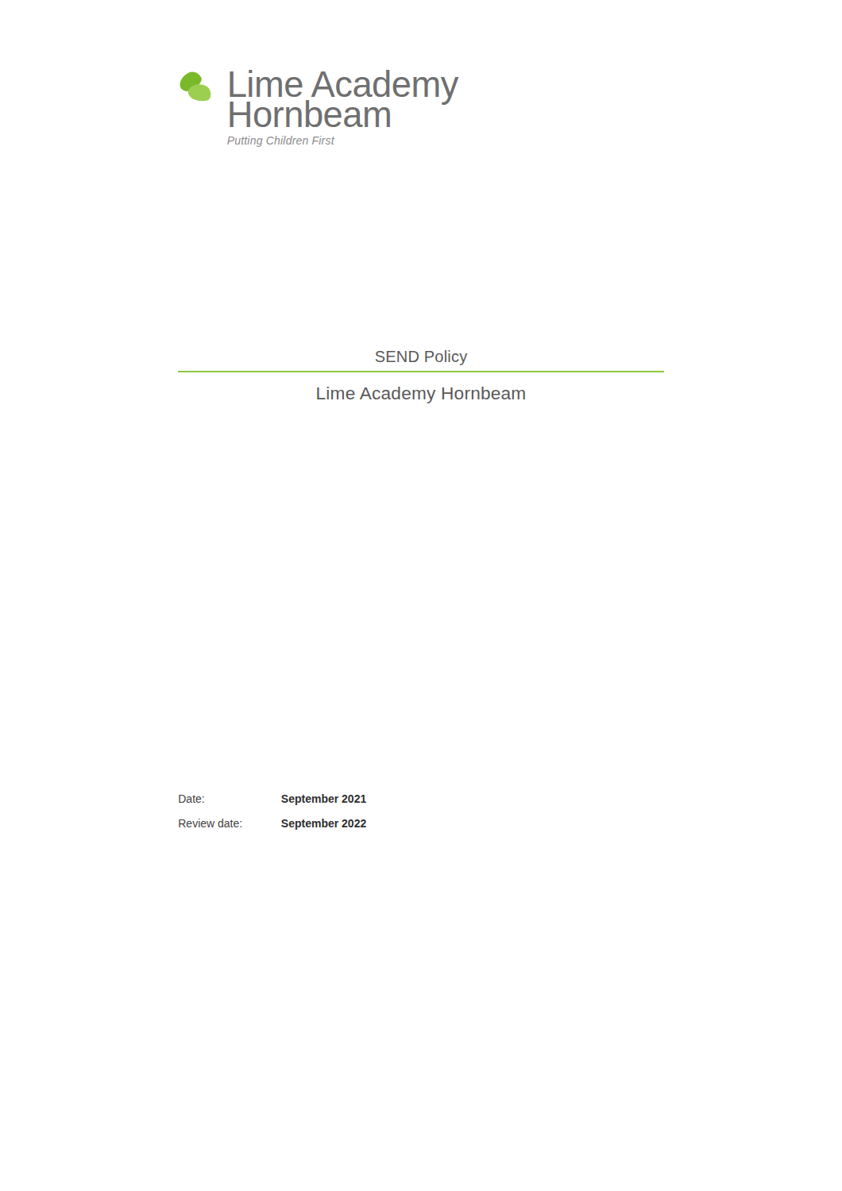Lime Academy Hornbeam Putting Children First
SEND Policy
Lime Academy Hornbeam
| Date: | September 2021 |
| Review date: | September 2022 |